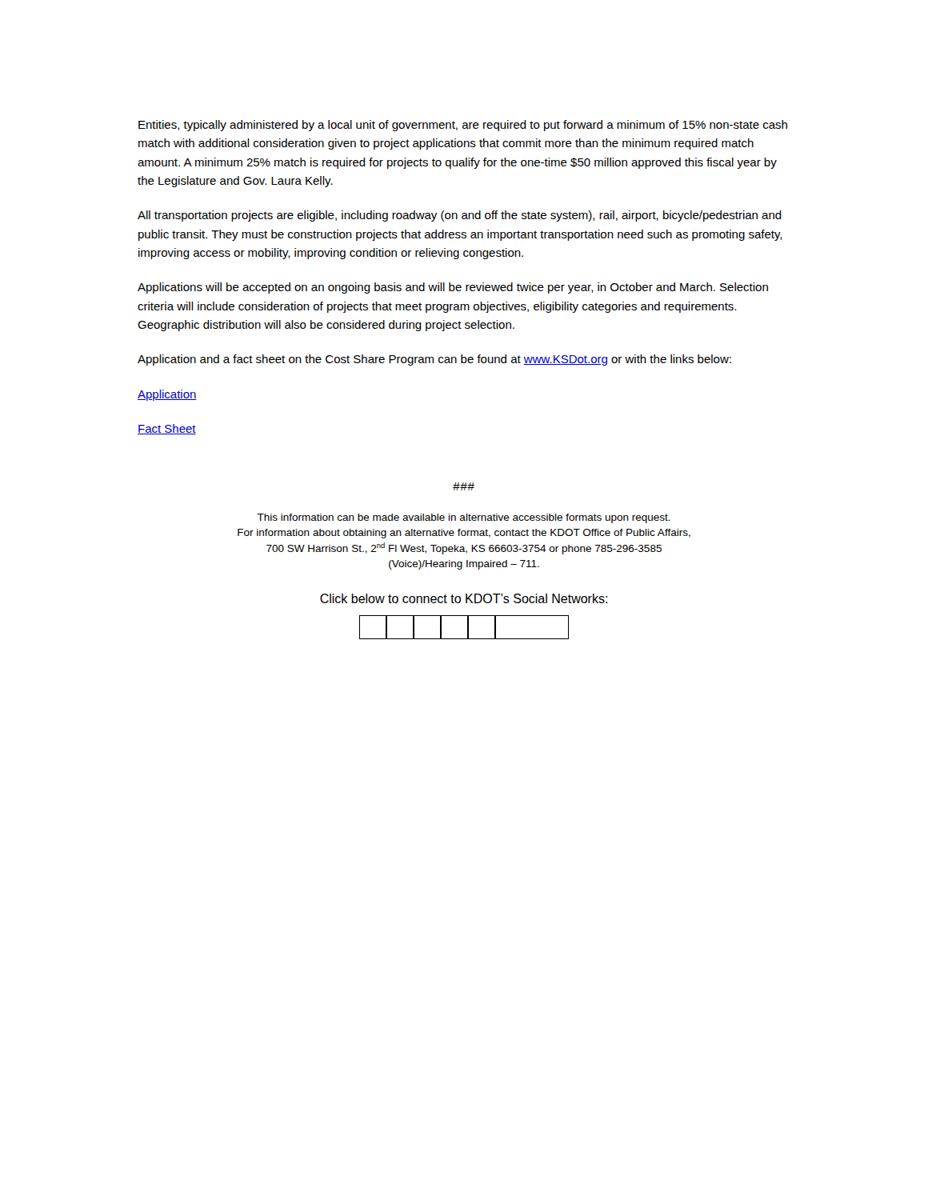Entities, typically administered by a local unit of government, are required to put forward a minimum of 15% non-state cash match with additional consideration given to project applications that commit more than the minimum required match amount. A minimum 25% match is required for projects to qualify for the one-time $50 million approved this fiscal year by the Legislature and Gov. Laura Kelly.
All transportation projects are eligible, including roadway (on and off the state system), rail, airport, bicycle/pedestrian and public transit. They must be construction projects that address an important transportation need such as promoting safety, improving access or mobility, improving condition or relieving congestion.
Applications will be accepted on an ongoing basis and will be reviewed twice per year, in October and March. Selection criteria will include consideration of projects that meet program objectives, eligibility categories and requirements. Geographic distribution will also be considered during project selection.
Application and a fact sheet on the Cost Share Program can be found at www.KSDot.org or with the links below:
Application
Fact Sheet
###
This information can be made available in alternative accessible formats upon request.
For information about obtaining an alternative format, contact the KDOT Office of Public Affairs,
700 SW Harrison St., 2nd Fl West, Topeka, KS 66603-3754 or phone 785-296-3585
(Voice)/Hearing Impaired – 711.
Click below to connect to KDOT’s Social Networks: